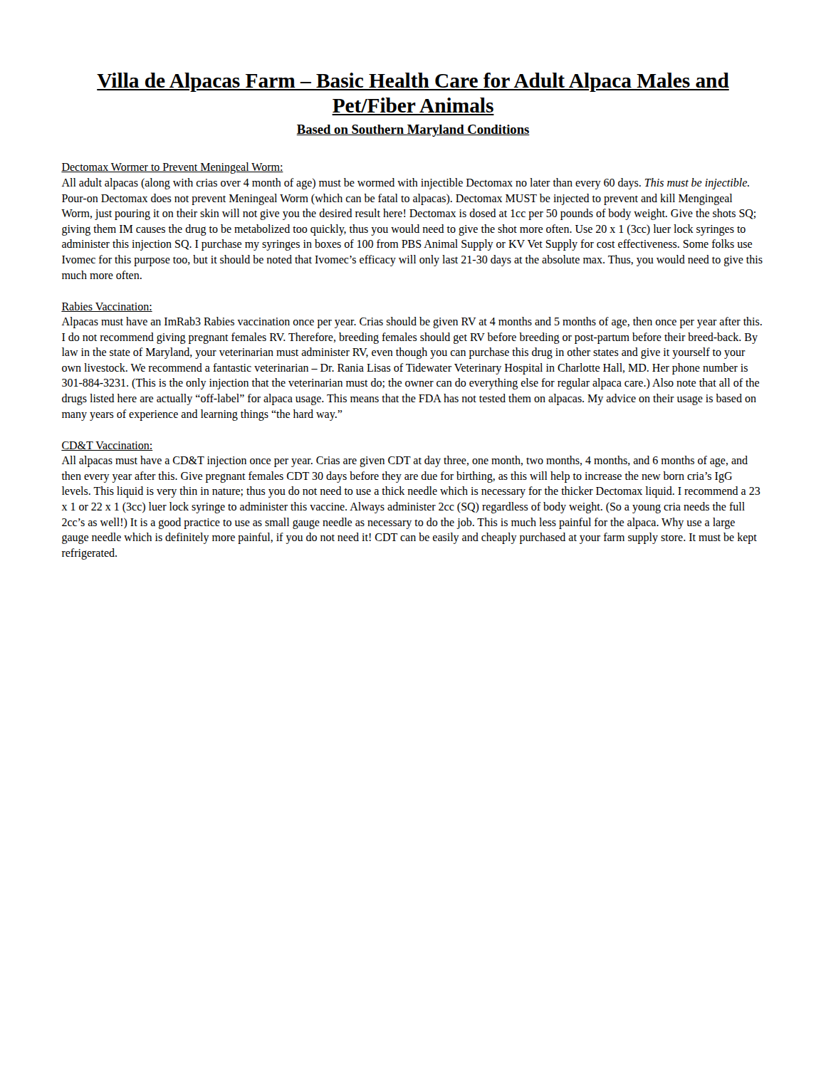Villa de Alpacas Farm – Basic Health Care for Adult Alpaca Males and Pet/Fiber Animals
Based on Southern Maryland Conditions
Dectomax Wormer to Prevent Meningeal Worm:
All adult alpacas (along with crias over 4 month of age) must be wormed with injectible Dectomax no later than every 60 days. This must be injectible. Pour-on Dectomax does not prevent Meningeal Worm (which can be fatal to alpacas). Dectomax MUST be injected to prevent and kill Mengingeal Worm, just pouring it on their skin will not give you the desired result here! Dectomax is dosed at 1cc per 50 pounds of body weight. Give the shots SQ; giving them IM causes the drug to be metabolized too quickly, thus you would need to give the shot more often. Use 20 x 1 (3cc) luer lock syringes to administer this injection SQ. I purchase my syringes in boxes of 100 from PBS Animal Supply or KV Vet Supply for cost effectiveness. Some folks use Ivomec for this purpose too, but it should be noted that Ivomec’s efficacy will only last 21-30 days at the absolute max. Thus, you would need to give this much more often.
Rabies Vaccination:
Alpacas must have an ImRab3 Rabies vaccination once per year. Crias should be given RV at 4 months and 5 months of age, then once per year after this. I do not recommend giving pregnant females RV. Therefore, breeding females should get RV before breeding or post-partum before their breed-back. By law in the state of Maryland, your veterinarian must administer RV, even though you can purchase this drug in other states and give it yourself to your own livestock. We recommend a fantastic veterinarian – Dr. Rania Lisas of Tidewater Veterinary Hospital in Charlotte Hall, MD. Her phone number is 301-884-3231. (This is the only injection that the veterinarian must do; the owner can do everything else for regular alpaca care.) Also note that all of the drugs listed here are actually “off-label” for alpaca usage. This means that the FDA has not tested them on alpacas. My advice on their usage is based on many years of experience and learning things “the hard way.”
CD&T Vaccination:
All alpacas must have a CD&T injection once per year. Crias are given CDT at day three, one month, two months, 4 months, and 6 months of age, and then every year after this. Give pregnant females CDT 30 days before they are due for birthing, as this will help to increase the new born cria’s IgG levels. This liquid is very thin in nature; thus you do not need to use a thick needle which is necessary for the thicker Dectomax liquid. I recommend a 23 x 1 or 22 x 1 (3cc) luer lock syringe to administer this vaccine. Always administer 2cc (SQ) regardless of body weight. (So a young cria needs the full 2cc’s as well!) It is a good practice to use as small gauge needle as necessary to do the job. This is much less painful for the alpaca. Why use a large gauge needle which is definitely more painful, if you do not need it! CDT can be easily and cheaply purchased at your farm supply store. It must be kept refrigerated.